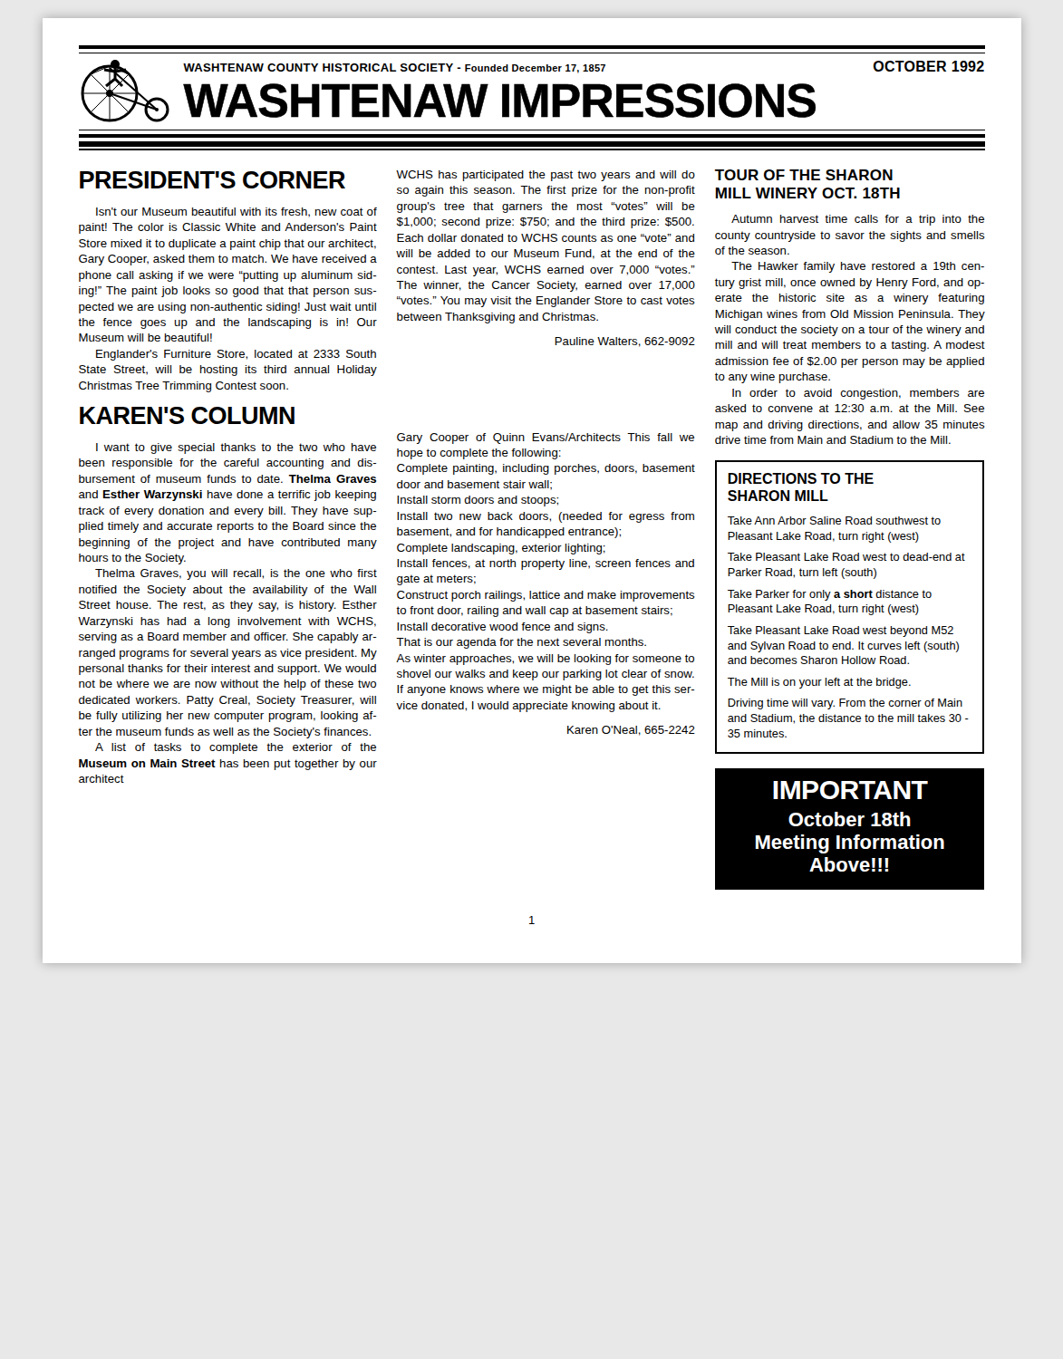WASHTENAW COUNTY HISTORICAL SOCIETY - Founded December 17, 1857 OCTOBER 1992
WASHTENAW IMPRESSIONS
PRESIDENT'S CORNER
Isn't our Museum beautiful with its fresh, new coat of paint! The color is Classic White and Anderson's Paint Store mixed it to duplicate a paint chip that our architect, Gary Cooper, asked them to match. We have received a phone call asking if we were “putting up aluminum siding!” The paint job looks so good that that person suspected we are using non-authentic siding! Just wait until the fence goes up and the landscaping is in! Our Museum will be beautiful!
Englander's Furniture Store, located at 2333 South State Street, will be hosting its third annual Holiday Christmas Tree Trimming Contest soon.
KAREN'S COLUMN
I want to give special thanks to the two who have been responsible for the careful accounting and disbursement of museum funds to date. Thelma Graves and Esther Warzynski have done a terrific job keeping track of every donation and every bill. They have supplied timely and accurate reports to the Board since the beginning of the project and have contributed many hours to the Society.
Thelma Graves, you will recall, is the one who first notified the Society about the availability of the Wall Street house. The rest, as they say, is history. Esther Warzynski has had a long involvement with WCHS, serving as a Board member and officer. She capably arranged programs for several years as vice president. My personal thanks for their interest and support. We would not be where we are now without the help of these two dedicated workers. Patty Creal, Society Treasurer, will be fully utilizing her new computer program, looking after the museum funds as well as the Society's finances.
A list of tasks to complete the exterior of the Museum on Main Street has been put together by our architect
WCHS has participated the past two years and will do so again this season. The first prize for the non-profit group's tree that garners the most “votes” will be $1,000; second prize: $750; and the third prize: $500. Each dollar donated to WCHS counts as one “vote” and will be added to our Museum Fund, at the end of the contest. Last year, WCHS earned over 7,000 “votes.” The winner, the Cancer Society, earned over 17,000 “votes.” You may visit the Englander Store to cast votes between Thanksgiving and Christmas.
Pauline Walters, 662-9092
Gary Cooper of Quinn Evans/Architects This fall we hope to complete the following:
Complete painting, including porches, doors, basement door and basement stair wall;
Install storm doors and stoops;
Install two new back doors, (needed for egress from basement, and for handicapped entrance);
Complete landscaping, exterior lighting;
Install fences, at north property line, screen fences and gate at meters;
Construct porch railings, lattice and make improvements to front door, railing and wall cap at basement stairs;
Install decorative wood fence and signs.
That is our agenda for the next several months.
As winter approaches, we will be looking for someone to shovel our walks and keep our parking lot clear of snow. If anyone knows where we might be able to get this service donated, I would appreciate knowing about it.
Karen O'Neal, 665-2242
TOUR OF THE SHARON
MILL WINERY OCT. 18TH
Autumn harvest time calls for a trip into the county countryside to savor the sights and smells of the season.
The Hawker family have restored a 19th century grist mill, once owned by Henry Ford, and operate the historic site as a winery featuring Michigan wines from Old Mission Peninsula. They will conduct the society on a tour of the winery and mill and will treat members to a tasting. A modest admission fee of $2.00 per person may be applied to any wine purchase.
In order to avoid congestion, members are asked to convene at 12:30 a.m. at the Mill. See map and driving directions, and allow 35 minutes drive time from Main and Stadium to the Mill.
DIRECTIONS TO THE
SHARON MILL
Take Ann Arbor Saline Road southwest to Pleasant Lake Road, turn right (west)
Take Pleasant Lake Road west to dead-end at Parker Road, turn left (south)
Take Parker for only a short distance to Pleasant Lake Road, turn right (west)
Take Pleasant Lake Road west beyond M52 and Sylvan Road to end. It curves left (south) and becomes Sharon Hollow Road.
The Mill is on your left at the bridge.
Driving time will vary. From the corner of Main and Stadium, the distance to the mill takes 30 - 35 minutes.
IMPORTANT
October 18th
Meeting Information
Above!!!
1